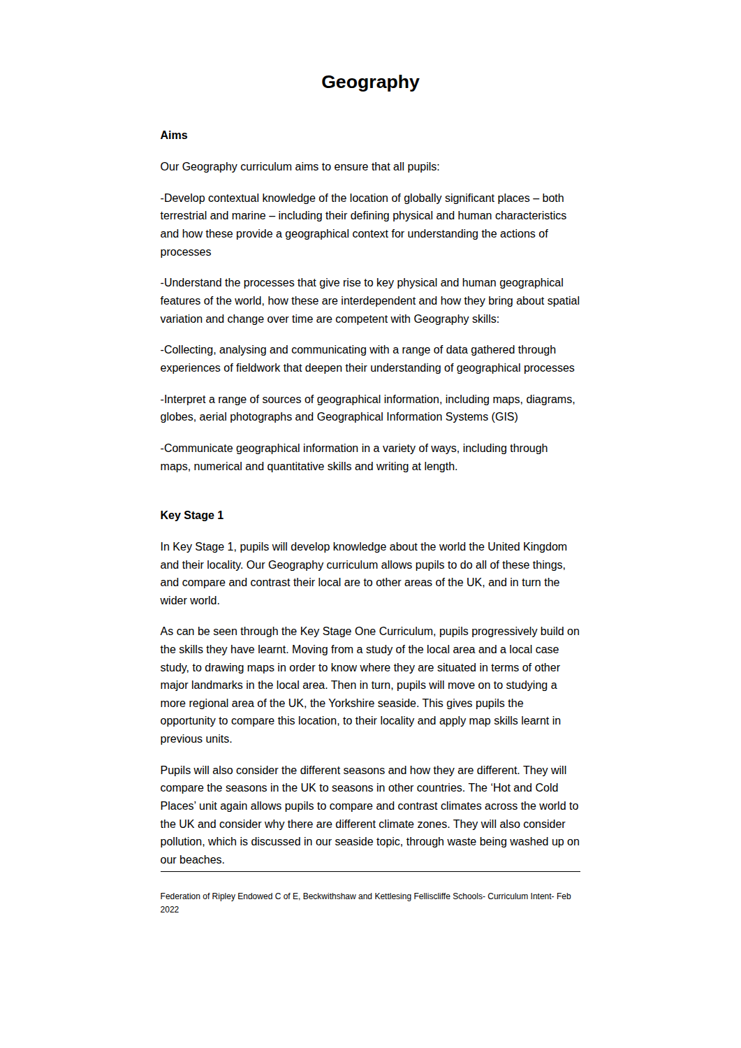Geography
Aims
Our Geography curriculum aims to ensure that all pupils:
-Develop contextual knowledge of the location of globally significant places – both terrestrial and marine – including their defining physical and human characteristics and how these provide a geographical context for understanding the actions of processes
-Understand the processes that give rise to key physical and human geographical features of the world, how these are interdependent and how they bring about spatial variation and change over time are competent with Geography skills:
-Collecting, analysing and communicating with a range of data gathered through experiences of fieldwork that deepen their understanding of geographical processes
-Interpret a range of sources of geographical information, including maps, diagrams, globes, aerial photographs and Geographical Information Systems (GIS)
-Communicate geographical information in a variety of ways, including through maps, numerical and quantitative skills and writing at length.
Key Stage 1
In Key Stage 1, pupils will develop knowledge about the world the United Kingdom and their locality. Our Geography curriculum allows pupils to do all of these things, and compare and contrast their local are to other areas of the UK, and in turn the wider world.
As can be seen through the Key Stage One Curriculum, pupils progressively build on the skills they have learnt. Moving from a study of the local area and a local case study, to drawing maps in order to know where they are situated in terms of other major landmarks in the local area. Then in turn, pupils will move on to studying a more regional area of the UK, the Yorkshire seaside. This gives pupils the opportunity to compare this location, to their locality and apply map skills learnt in previous units.
Pupils will also consider the different seasons and how they are different. They will compare the seasons in the UK to seasons in other countries. The ‘Hot and Cold Places’ unit again allows pupils to compare and contrast climates across the world to the UK and consider why there are different climate zones. They will also consider pollution, which is discussed in our seaside topic, through waste being washed up on our beaches.
Federation of Ripley Endowed C of E, Beckwithshaw and Kettlesing Felliscliffe Schools- Curriculum Intent- Feb 2022